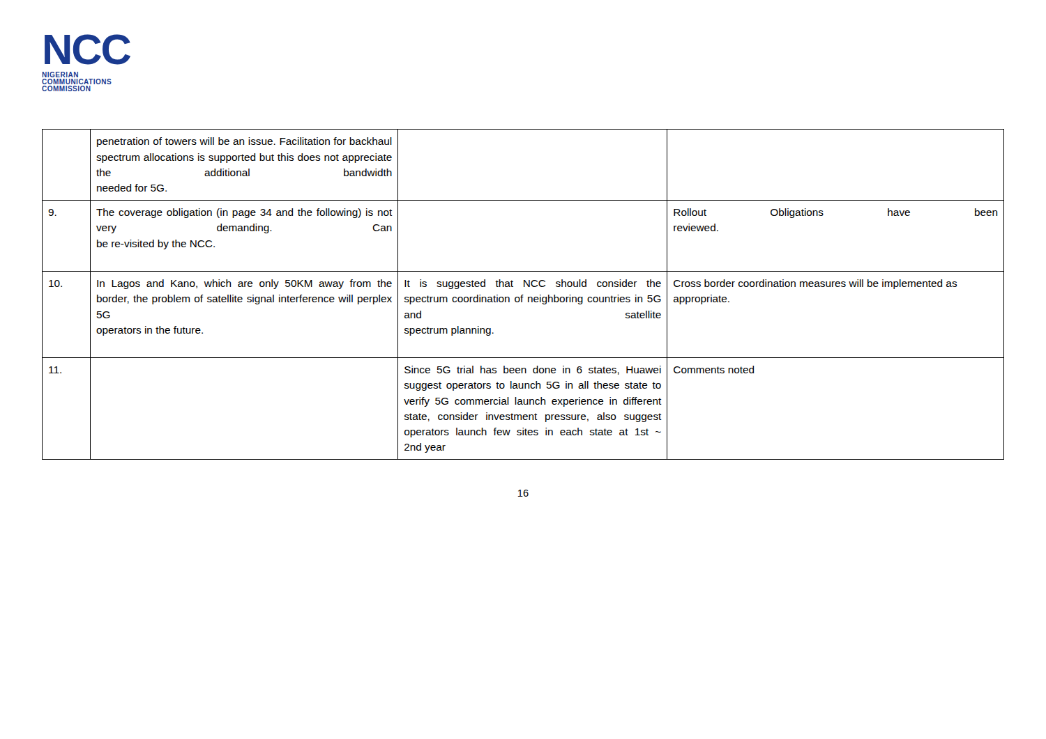NCC NIGERIAN
COMMUNICATIONS
COMMISSION
| | penetration of towers will be an issue. Facilitation for backhaul spectrum allocations is supported but this does not appreciate the additional bandwidth needed for 5G. | | |
| 9. | The coverage obligation (in page 34 and the following) is not very demanding. Can be re-visited by the NCC. | | Rollout Obligations have been reviewed. |
| 10. | In Lagos and Kano, which are only 50KM away from the border, the problem of satellite signal interference will perplex 5G operators in the future. | It is suggested that NCC should consider the spectrum coordination of neighboring countries in 5G and satellite spectrum planning. | Cross border coordination measures will be implemented as appropriate. |
| 11. | | Since 5G trial has been done in 6 states, Huawei suggest operators to launch 5G in all these state to verify 5G commercial launch experience in different state, consider investment pressure, also suggest operators launch few sites in each state at 1st ~ 2nd year | Comments noted |
16